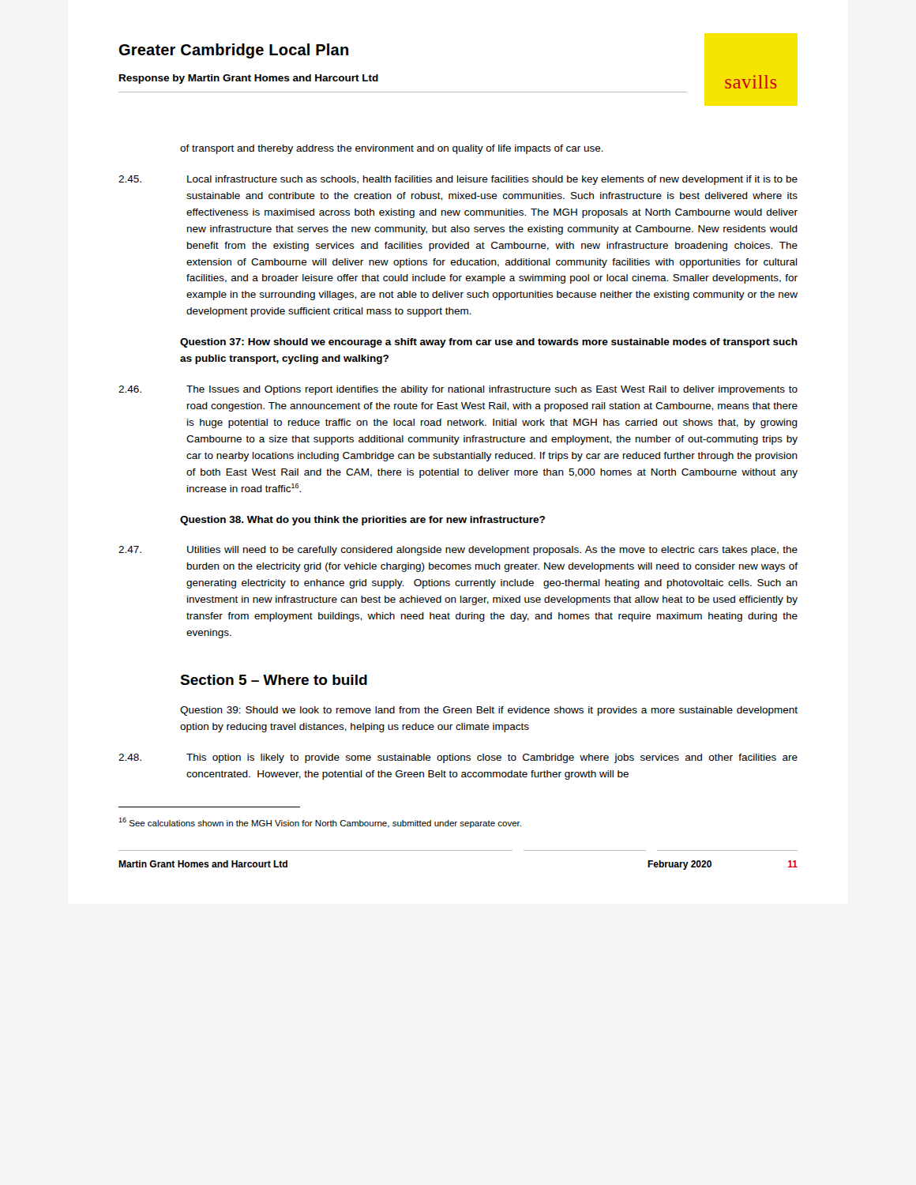Greater Cambridge Local Plan
Response by Martin Grant Homes and Harcourt Ltd
savills
of transport and thereby address the environment and on quality of life impacts of car use.
2.45.
Local infrastructure such as schools, health facilities and leisure facilities should be key elements of new development if it is to be sustainable and contribute to the creation of robust, mixed-use communities. Such infrastructure is best delivered where its effectiveness is maximised across both existing and new communities. The MGH proposals at North Cambourne would deliver new infrastructure that serves the new community, but also serves the existing community at Cambourne. New residents would benefit from the existing services and facilities provided at Cambourne, with new infrastructure broadening choices. The extension of Cambourne will deliver new options for education, additional community facilities with opportunities for cultural facilities, and a broader leisure offer that could include for example a swimming pool or local cinema. Smaller developments, for example in the surrounding villages, are not able to deliver such opportunities because neither the existing community or the new development provide sufficient critical mass to support them.
Question 37: How should we encourage a shift away from car use and towards more sustainable modes of transport such as public transport, cycling and walking?
2.46.
The Issues and Options report identifies the ability for national infrastructure such as East West Rail to deliver improvements to road congestion. The announcement of the route for East West Rail, with a proposed rail station at Cambourne, means that there is huge potential to reduce traffic on the local road network. Initial work that MGH has carried out shows that, by growing Cambourne to a size that supports additional community infrastructure and employment, the number of out-commuting trips by car to nearby locations including Cambridge can be substantially reduced. If trips by car are reduced further through the provision of both East West Rail and the CAM, there is potential to deliver more than 5,000 homes at North Cambourne without any increase in road traffic16.
Question 38. What do you think the priorities are for new infrastructure?
2.47.
Utilities will need to be carefully considered alongside new development proposals. As the move to electric cars takes place, the burden on the electricity grid (for vehicle charging) becomes much greater. New developments will need to consider new ways of generating electricity to enhance grid supply. Options currently include geo-thermal heating and photovoltaic cells. Such an investment in new infrastructure can best be achieved on larger, mixed use developments that allow heat to be used efficiently by transfer from employment buildings, which need heat during the day, and homes that require maximum heating during the evenings.
Section 5 – Where to build
Question 39: Should we look to remove land from the Green Belt if evidence shows it provides a more sustainable development option by reducing travel distances, helping us reduce our climate impacts
2.48.
This option is likely to provide some sustainable options close to Cambridge where jobs services and other facilities are concentrated. However, the potential of the Green Belt to accommodate further growth will be
16 See calculations shown in the MGH Vision for North Cambourne, submitted under separate cover.
Martin Grant Homes and Harcourt Ltd
February 2020
11